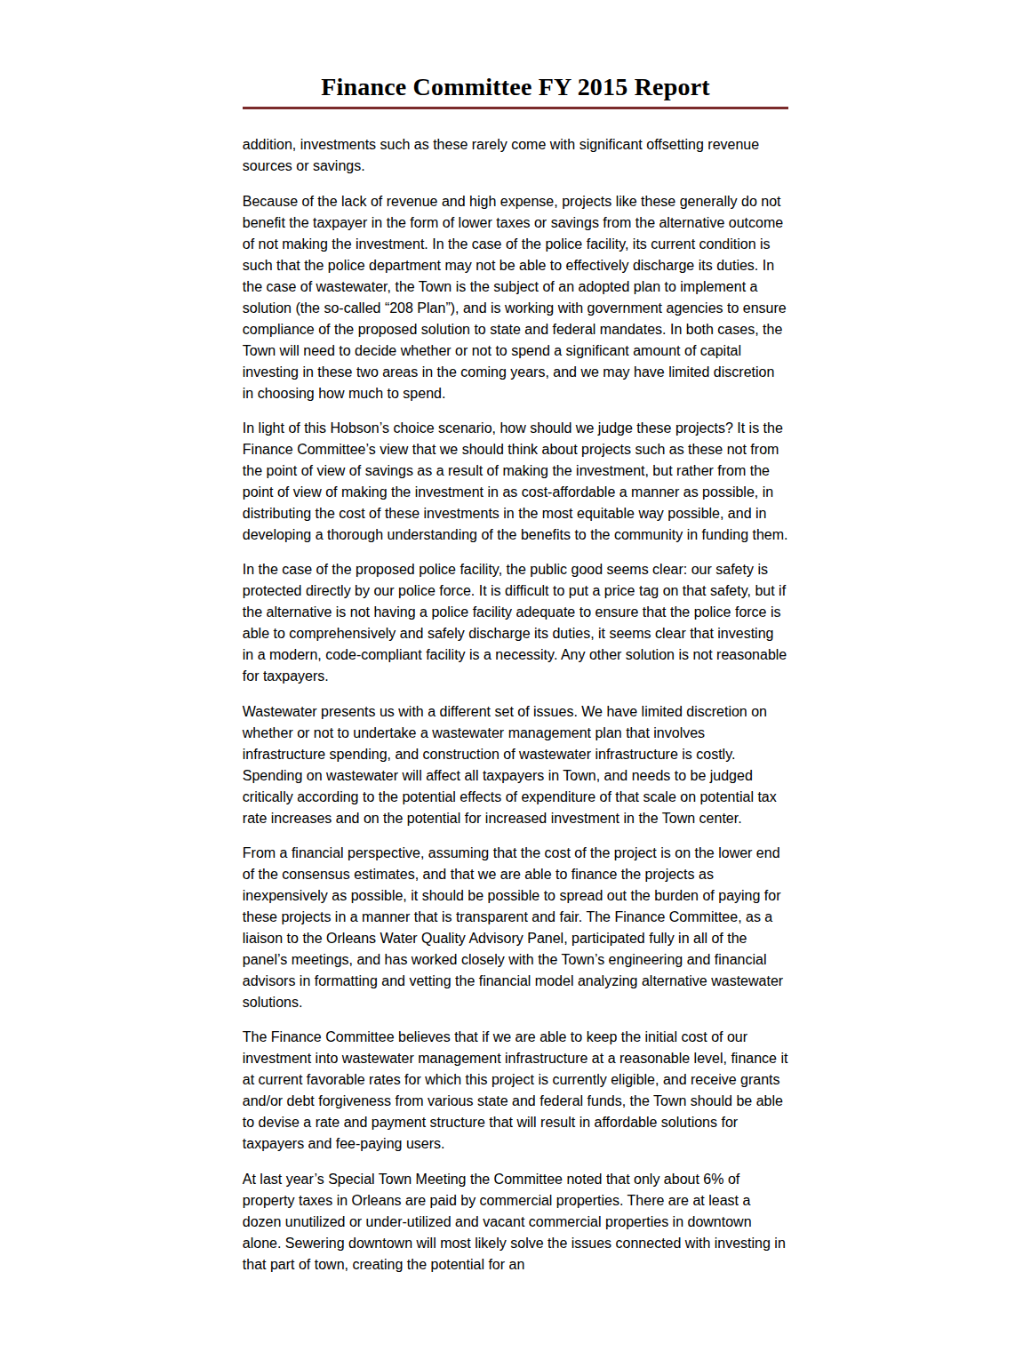Finance Committee FY 2015 Report
addition, investments such as these rarely come with significant offsetting revenue sources or savings.
Because of the lack of revenue and high expense, projects like these generally do not benefit the taxpayer in the form of lower taxes or savings from the alternative outcome of not making the investment. In the case of the police facility, its current condition is such that the police department may not be able to effectively discharge its duties. In the case of wastewater, the Town is the subject of an adopted plan to implement a solution (the so-called “208 Plan”), and is working with government agencies to ensure compliance of the proposed solution to state and federal mandates. In both cases, the Town will need to decide whether or not to spend a significant amount of capital investing in these two areas in the coming years, and we may have limited discretion in choosing how much to spend.
In light of this Hobson’s choice scenario, how should we judge these projects? It is the Finance Committee’s view that we should think about projects such as these not from the point of view of savings as a result of making the investment, but rather from the point of view of making the investment in as cost-affordable a manner as possible, in distributing the cost of these investments in the most equitable way possible, and in developing a thorough understanding of the benefits to the community in funding them.
In the case of the proposed police facility, the public good seems clear: our safety is protected directly by our police force. It is difficult to put a price tag on that safety, but if the alternative is not having a police facility adequate to ensure that the police force is able to comprehensively and safely discharge its duties, it seems clear that investing in a modern, code-compliant facility is a necessity. Any other solution is not reasonable for taxpayers.
Wastewater presents us with a different set of issues. We have limited discretion on whether or not to undertake a wastewater management plan that involves infrastructure spending, and construction of wastewater infrastructure is costly. Spending on wastewater will affect all taxpayers in Town, and needs to be judged critically according to the potential effects of expenditure of that scale on potential tax rate increases and on the potential for increased investment in the Town center.
From a financial perspective, assuming that the cost of the project is on the lower end of the consensus estimates, and that we are able to finance the projects as inexpensively as possible, it should be possible to spread out the burden of paying for these projects in a manner that is transparent and fair. The Finance Committee, as a liaison to the Orleans Water Quality Advisory Panel, participated fully in all of the panel’s meetings, and has worked closely with the Town’s engineering and financial advisors in formatting and vetting the financial model analyzing alternative wastewater solutions.
The Finance Committee believes that if we are able to keep the initial cost of our investment into wastewater management infrastructure at a reasonable level, finance it at current favorable rates for which this project is currently eligible, and receive grants and/or debt forgiveness from various state and federal funds, the Town should be able to devise a rate and payment structure that will result in affordable solutions for taxpayers and fee-paying users.
At last year’s Special Town Meeting the Committee noted that only about 6% of property taxes in Orleans are paid by commercial properties. There are at least a dozen unutilized or under-utilized and vacant commercial properties in downtown alone. Sewering downtown will most likely solve the issues connected with investing in that part of town, creating the potential for an